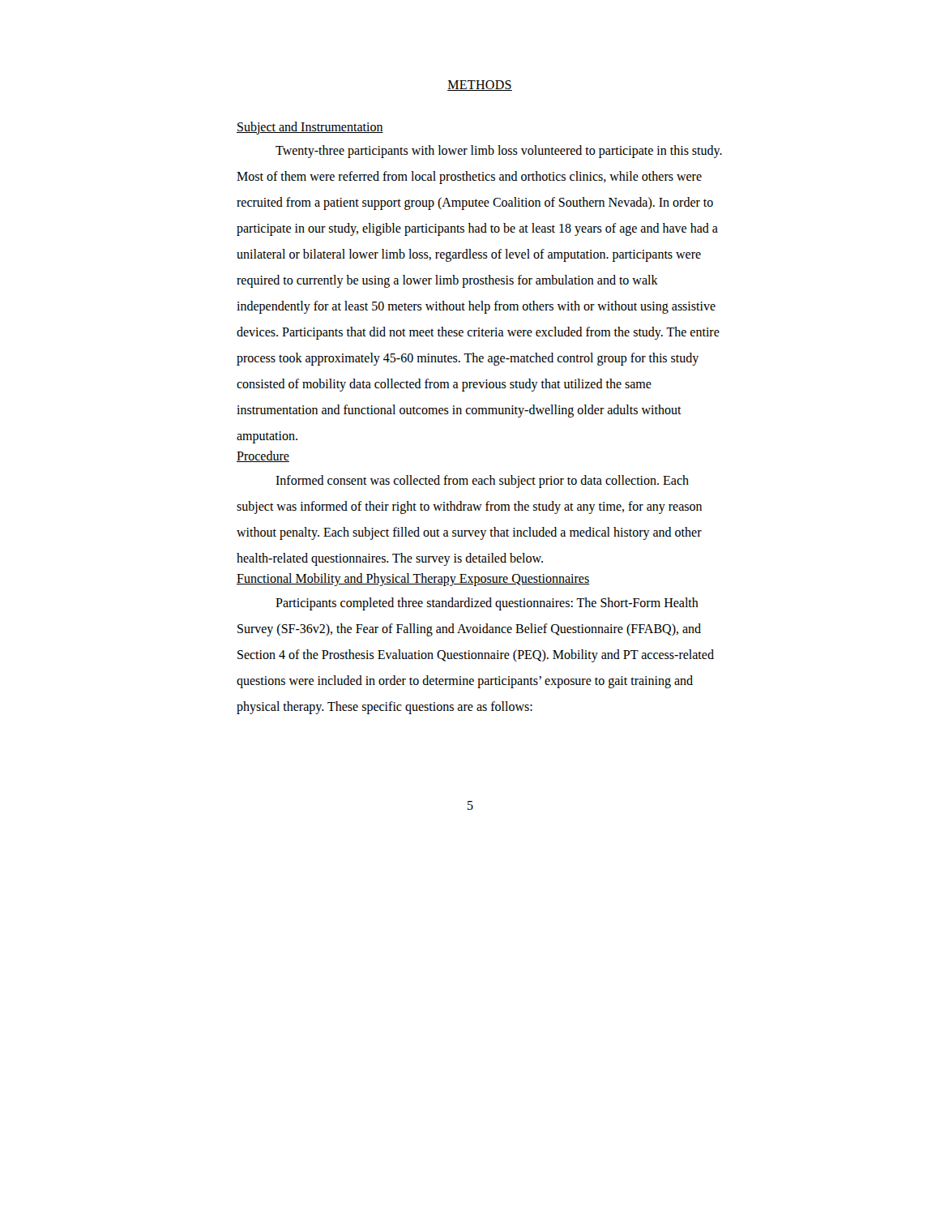METHODS
Subject and Instrumentation
Twenty-three participants with lower limb loss volunteered to participate in this study. Most of them were referred from local prosthetics and orthotics clinics, while others were recruited from a patient support group (Amputee Coalition of Southern Nevada). In order to participate in our study, eligible participants had to be at least 18 years of age and have had a unilateral or bilateral lower limb loss, regardless of level of amputation. participants were required to currently be using a lower limb prosthesis for ambulation and to walk independently for at least 50 meters without help from others with or without using assistive devices. Participants that did not meet these criteria were excluded from the study. The entire process took approximately 45-60 minutes. The age-matched control group for this study consisted of mobility data collected from a previous study that utilized the same instrumentation and functional outcomes in community-dwelling older adults without amputation.
Procedure
Informed consent was collected from each subject prior to data collection. Each subject was informed of their right to withdraw from the study at any time, for any reason without penalty. Each subject filled out a survey that included a medical history and other health-related questionnaires. The survey is detailed below.
Functional Mobility and Physical Therapy Exposure Questionnaires
Participants completed three standardized questionnaires: The Short-Form Health Survey (SF-36v2), the Fear of Falling and Avoidance Belief Questionnaire (FFABQ), and Section 4 of the Prosthesis Evaluation Questionnaire (PEQ). Mobility and PT access-related questions were included in order to determine participants’ exposure to gait training and physical therapy. These specific questions are as follows:
5